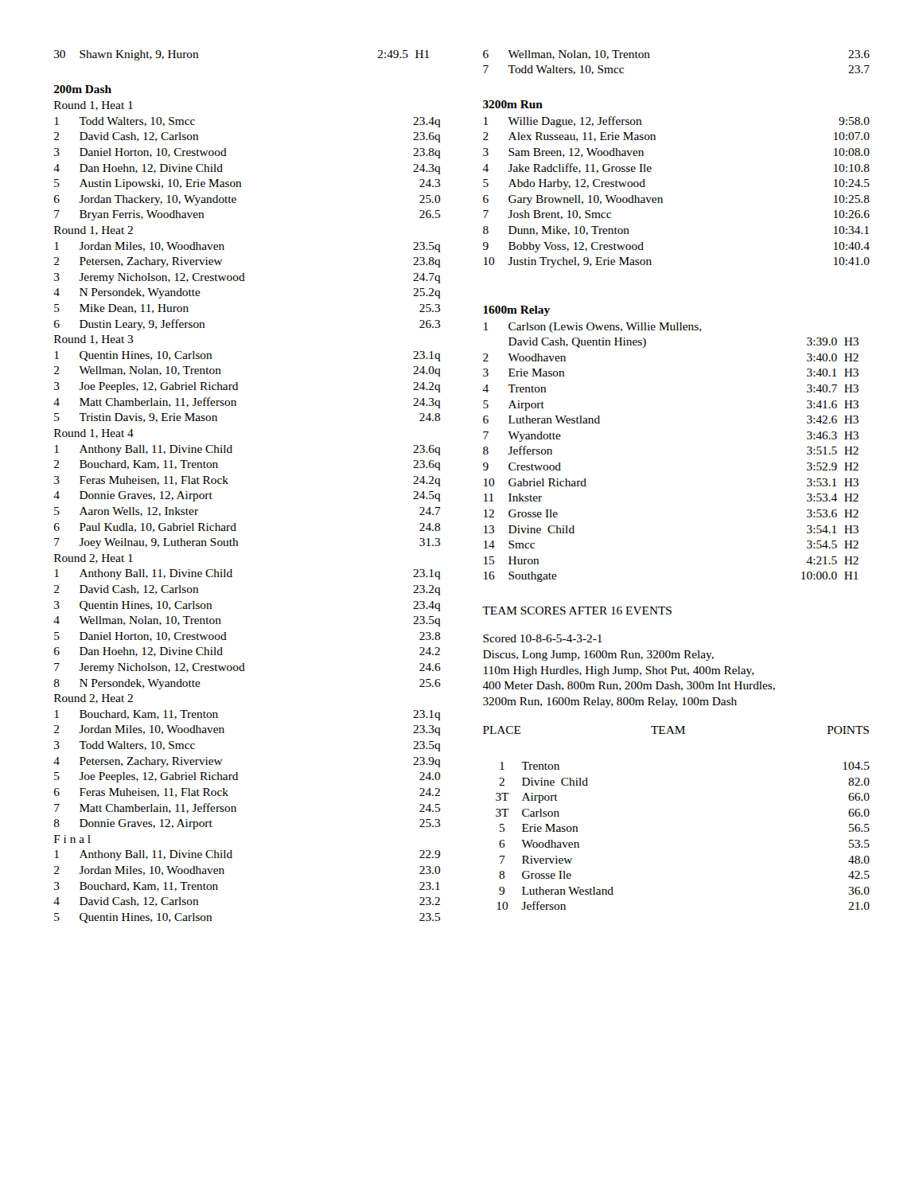| 30 | Shawn Knight, 9, Huron | 2:49.5 | H1 |
200m Dash
Round 1, Heat 1
| 1 | Todd Walters, 10, Smcc | 23.4q |
| 2 | David Cash, 12, Carlson | 23.6q |
| 3 | Daniel Horton, 10, Crestwood | 23.8q |
| 4 | Dan Hoehn, 12, Divine Child | 24.3q |
| 5 | Austin Lipowski, 10, Erie Mason | 24.3 |
| 6 | Jordan Thackery, 10, Wyandotte | 25.0 |
| 7 | Bryan Ferris, Woodhaven | 26.5 |
Round 1, Heat 2
| 1 | Jordan Miles, 10, Woodhaven | 23.5q |
| 2 | Petersen, Zachary, Riverview | 23.8q |
| 3 | Jeremy Nicholson, 12, Crestwood | 24.7q |
| 4 | N Persondek, Wyandotte | 25.2q |
| 5 | Mike Dean, 11, Huron | 25.3 |
| 6 | Dustin Leary, 9, Jefferson | 26.3 |
Round 1, Heat 3
| 1 | Quentin Hines, 10, Carlson | 23.1q |
| 2 | Wellman, Nolan, 10, Trenton | 24.0q |
| 3 | Joe Peeples, 12, Gabriel Richard | 24.2q |
| 4 | Matt Chamberlain, 11, Jefferson | 24.3q |
| 5 | Tristin Davis, 9, Erie Mason | 24.8 |
Round 1, Heat 4
| 1 | Anthony Ball, 11, Divine Child | 23.6q |
| 2 | Bouchard, Kam, 11, Trenton | 23.6q |
| 3 | Feras Muheisen, 11, Flat Rock | 24.2q |
| 4 | Donnie Graves, 12, Airport | 24.5q |
| 5 | Aaron Wells, 12, Inkster | 24.7 |
| 6 | Paul Kudla, 10, Gabriel Richard | 24.8 |
| 7 | Joey Weilnau, 9, Lutheran South | 31.3 |
Round 2, Heat 1
| 1 | Anthony Ball, 11, Divine Child | 23.1q |
| 2 | David Cash, 12, Carlson | 23.2q |
| 3 | Quentin Hines, 10, Carlson | 23.4q |
| 4 | Wellman, Nolan, 10, Trenton | 23.5q |
| 5 | Daniel Horton, 10, Crestwood | 23.8 |
| 6 | Dan Hoehn, 12, Divine Child | 24.2 |
| 7 | Jeremy Nicholson, 12, Crestwood | 24.6 |
| 8 | N Persondek, Wyandotte | 25.6 |
Round 2, Heat 2
| 1 | Bouchard, Kam, 11, Trenton | 23.1q |
| 2 | Jordan Miles, 10, Woodhaven | 23.3q |
| 3 | Todd Walters, 10, Smcc | 23.5q |
| 4 | Petersen, Zachary, Riverview | 23.9q |
| 5 | Joe Peeples, 12, Gabriel Richard | 24.0 |
| 6 | Feras Muheisen, 11, Flat Rock | 24.2 |
| 7 | Matt Chamberlain, 11, Jefferson | 24.5 |
| 8 | Donnie Graves, 12, Airport | 25.3 |
F i n a l
| 1 | Anthony Ball, 11, Divine Child | 22.9 |
| 2 | Jordan Miles, 10, Woodhaven | 23.0 |
| 3 | Bouchard, Kam, 11, Trenton | 23.1 |
| 4 | David Cash, 12, Carlson | 23.2 |
| 5 | Quentin Hines, 10, Carlson | 23.5 |
| 6 | Wellman, Nolan, 10, Trenton | 23.6 |
| 7 | Todd Walters, 10, Smcc | 23.7 |
3200m Run
| 1 | Willie Dague, 12, Jefferson | 9:58.0 |
| 2 | Alex Russeau, 11, Erie Mason | 10:07.0 |
| 3 | Sam Breen, 12, Woodhaven | 10:08.0 |
| 4 | Jake Radcliffe, 11, Grosse Ile | 10:10.8 |
| 5 | Abdo Harby, 12, Crestwood | 10:24.5 |
| 6 | Gary Brownell, 10, Woodhaven | 10:25.8 |
| 7 | Josh Brent, 10, Smcc | 10:26.6 |
| 8 | Dunn, Mike, 10, Trenton | 10:34.1 |
| 9 | Bobby Voss, 12, Crestwood | 10:40.4 |
| 10 | Justin Trychel, 9, Erie Mason | 10:41.0 |
1600m Relay
| 1 | Carlson (Lewis Owens, Willie Mullens, | | |
| | David Cash, Quentin Hines) | 3:39.0 | H3 |
| 2 | Woodhaven | 3:40.0 | H2 |
| 3 | Erie Mason | 3:40.1 | H3 |
| 4 | Trenton | 3:40.7 | H3 |
| 5 | Airport | 3:41.6 | H3 |
| 6 | Lutheran Westland | 3:42.6 | H3 |
| 7 | Wyandotte | 3:46.3 | H3 |
| 8 | Jefferson | 3:51.5 | H2 |
| 9 | Crestwood | 3:52.9 | H2 |
| 10 | Gabriel Richard | 3:53.1 | H3 |
| 11 | Inkster | 3:53.4 | H2 |
| 12 | Grosse Ile | 3:53.6 | H2 |
| 13 | Divine Child | 3:54.1 | H3 |
| 14 | Smcc | 3:54.5 | H2 |
| 15 | Huron | 4:21.5 | H2 |
| 16 | Southgate | 10:00.0 | H1 |
TEAM SCORES AFTER 16 EVENTS
Scored 10-8-6-5-4-3-2-1
Discus, Long Jump, 1600m Run, 3200m Relay,
110m High Hurdles, High Jump, Shot Put, 400m Relay,
400 Meter Dash, 800m Run, 200m Dash, 300m Int Hurdles,
3200m Run, 1600m Relay, 800m Relay, 100m Dash
| PLACE | TEAM | POINTS |
| 1 | Trenton | 104.5 |
| 2 | Divine Child | 82.0 |
| 3T | Airport | 66.0 |
| 3T | Carlson | 66.0 |
| 5 | Erie Mason | 56.5 |
| 6 | Woodhaven | 53.5 |
| 7 | Riverview | 48.0 |
| 8 | Grosse Ile | 42.5 |
| 9 | Lutheran Westland | 36.0 |
| 10 | Jefferson | 21.0 |